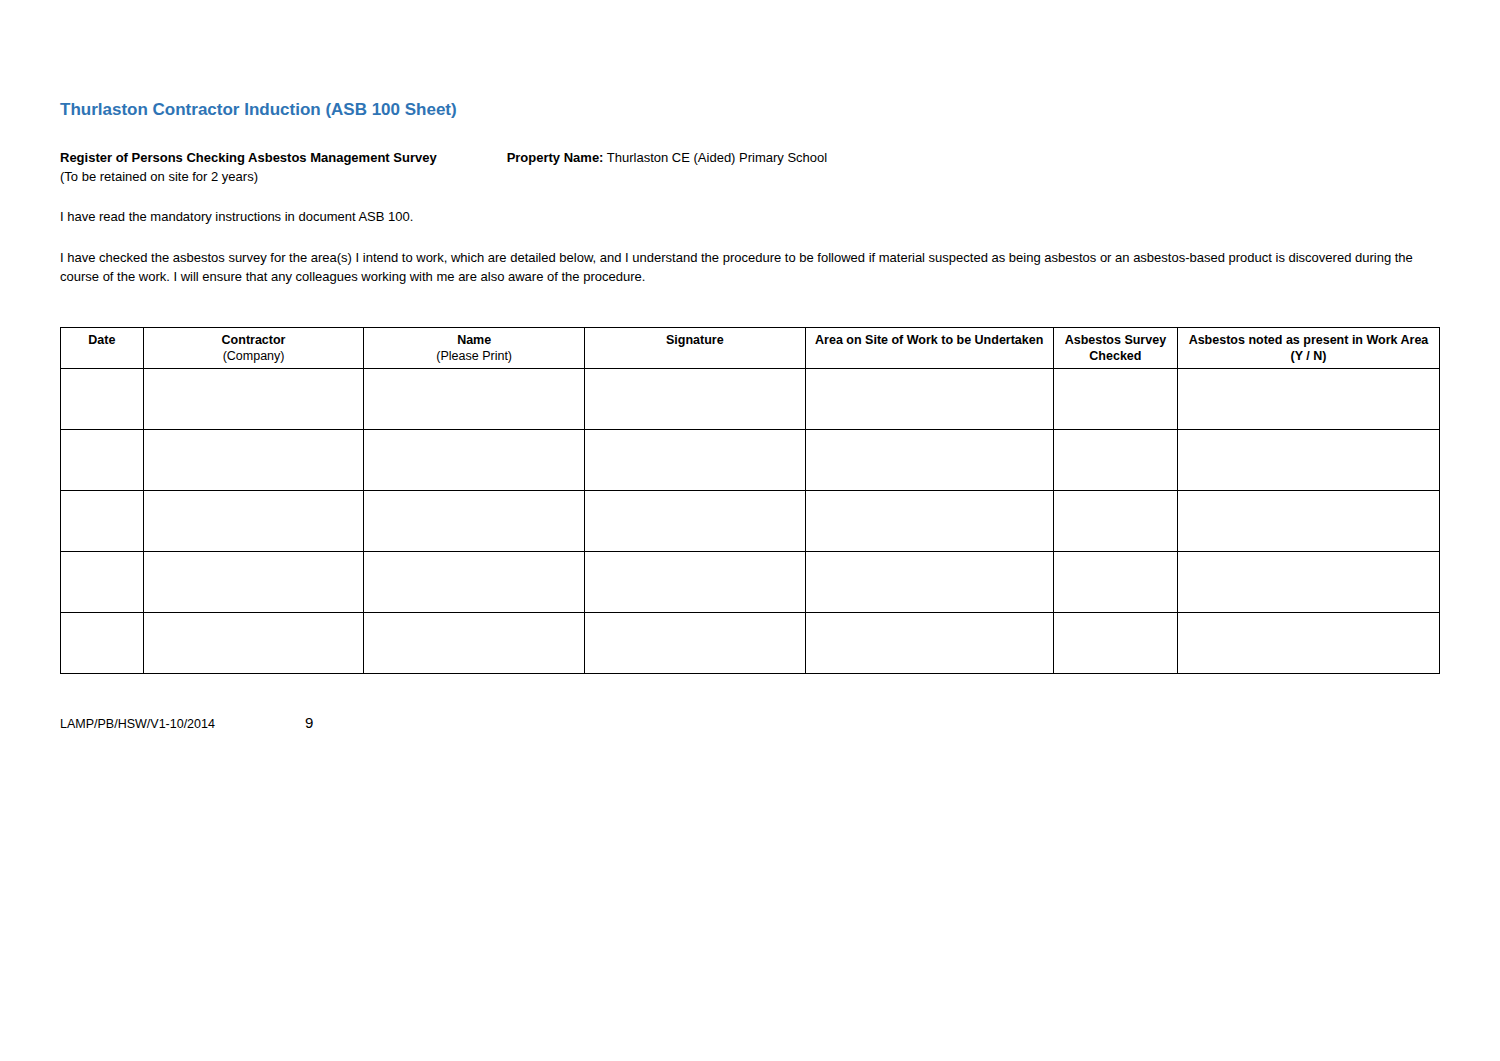Thurlaston Contractor Induction (ASB 100 Sheet)
Register of Persons Checking Asbestos Management Survey
Property Name: Thurlaston CE (Aided) Primary School
(To be retained on site for 2 years)
I have read the mandatory instructions in document ASB 100.
I have checked the asbestos survey for the area(s) I intend to work, which are detailed below, and I understand the procedure to be followed if material suspected as being asbestos or an asbestos-based product is discovered during the course of the work. I will ensure that any colleagues working with me are also aware of the procedure.
| Date | Contractor (Company) | Name (Please Print) | Signature | Area on Site of Work to be Undertaken | Asbestos Survey Checked | Asbestos noted as present in Work Area (Y / N) |
| --- | --- | --- | --- | --- | --- | --- |
LAMP/PB/HSW/V1-10/2014 9